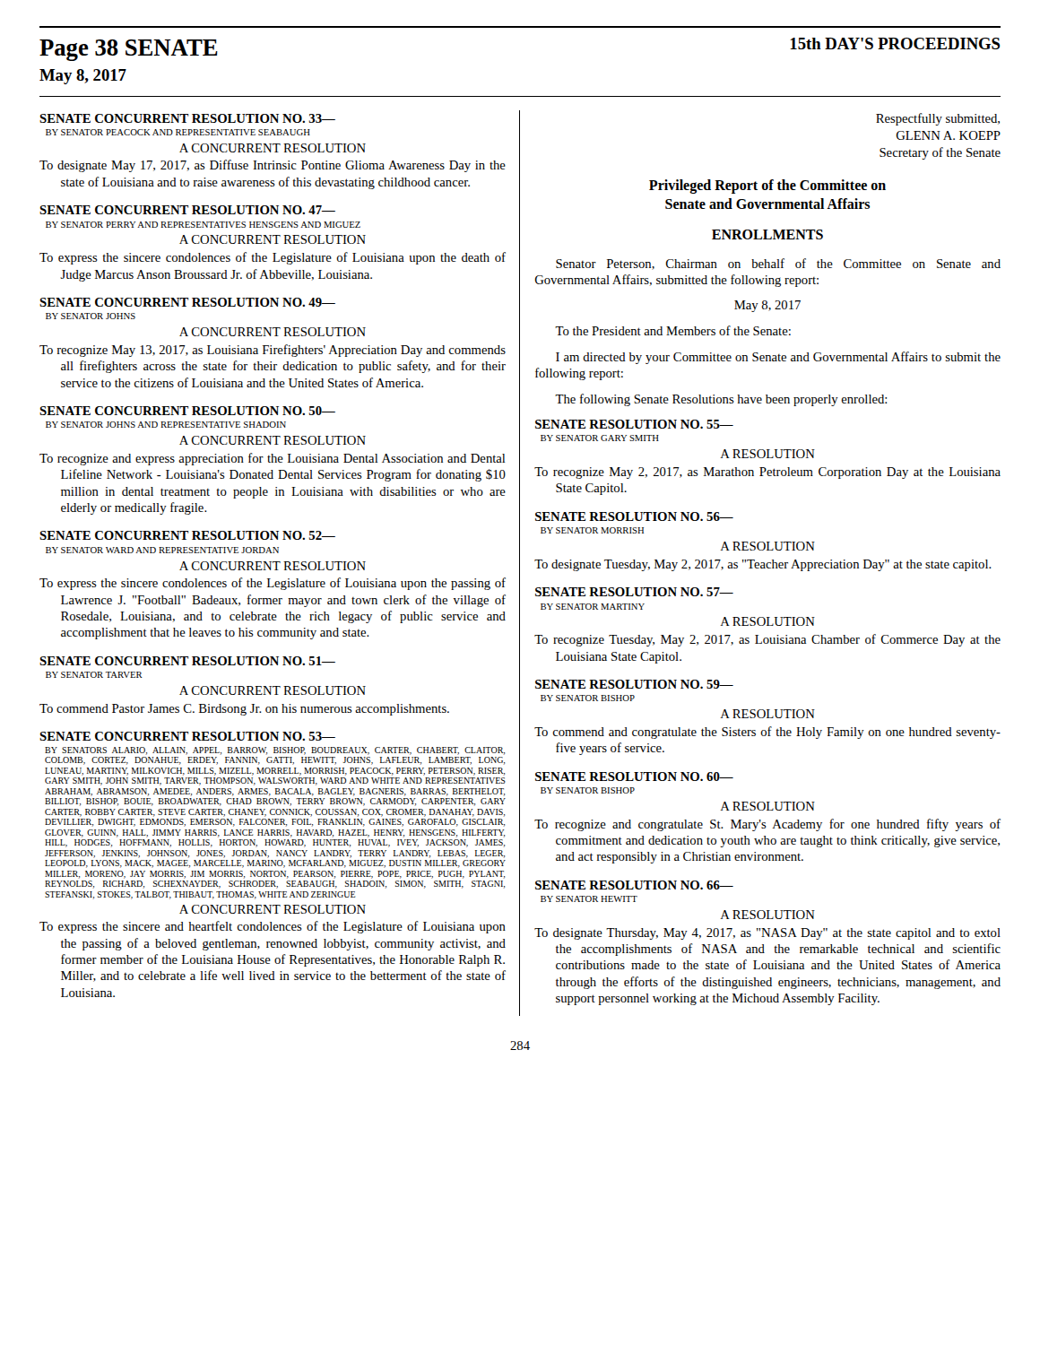Page 38 SENATE
15th DAY'S PROCEEDINGS
May 8, 2017
SENATE CONCURRENT RESOLUTION NO. 33—
BY SENATOR PEACOCK AND REPRESENTATIVE SEABAUGH
A CONCURRENT RESOLUTION
To designate May 17, 2017, as Diffuse Intrinsic Pontine Glioma Awareness Day in the state of Louisiana and to raise awareness of this devastating childhood cancer.
SENATE CONCURRENT RESOLUTION NO. 47—
BY SENATOR PERRY AND REPRESENTATIVES HENSGENS AND MIGUEZ
A CONCURRENT RESOLUTION
To express the sincere condolences of the Legislature of Louisiana upon the death of Judge Marcus Anson Broussard Jr. of Abbeville, Louisiana.
SENATE CONCURRENT RESOLUTION NO. 49—
BY SENATOR JOHNS
A CONCURRENT RESOLUTION
To recognize May 13, 2017, as Louisiana Firefighters' Appreciation Day and commends all firefighters across the state for their dedication to public safety, and for their service to the citizens of Louisiana and the United States of America.
SENATE CONCURRENT RESOLUTION NO. 50—
BY SENATOR JOHNS AND REPRESENTATIVE SHADOIN
A CONCURRENT RESOLUTION
To recognize and express appreciation for the Louisiana Dental Association and Dental Lifeline Network - Louisiana's Donated Dental Services Program for donating $10 million in dental treatment to people in Louisiana with disabilities or who are elderly or medically fragile.
SENATE CONCURRENT RESOLUTION NO. 52—
BY SENATOR WARD AND REPRESENTATIVE JORDAN
A CONCURRENT RESOLUTION
To express the sincere condolences of the Legislature of Louisiana upon the passing of Lawrence J. "Football" Badeaux, former mayor and town clerk of the village of Rosedale, Louisiana, and to celebrate the rich legacy of public service and accomplishment that he leaves to his community and state.
SENATE CONCURRENT RESOLUTION NO. 51—
BY SENATOR TARVER
A CONCURRENT RESOLUTION
To commend Pastor James C. Birdsong Jr. on his numerous accomplishments.
SENATE CONCURRENT RESOLUTION NO. 53—
BY SENATORS ALARIO, ALLAIN, APPEL, BARROW, BISHOP, BOUDREAUX, CARTER, CHABERT, CLAITOR, COLOMB, CORTEZ, DONAHUE, ERDEY, FANNIN, GATTI, HEWITT, JOHNS, LAFLEUR, LAMBERT, LONG, LUNEAU, MARTINY, MILKOVICH, MILLS, MIZELL, MORRELL, MORRISH, PEACOCK, PERRY, PETERSON, RISER, GARY SMITH, JOHN SMITH, TARVER, THOMPSON, WALSWORTH, WARD AND WHITE AND REPRESENTATIVES ABRAHAM, ABRAMSON, AMEDEE, ANDERS, ARMES, BACALA, BAGLEY, BAGNERIS, BARRAS, BERTHELOT, BILLIOT, BISHOP, BOUIE, BROADWATER, CHAD BROWN, TERRY BROWN, CARMODY, CARPENTER, GARY CARTER, ROBBY CARTER, STEVE CARTER, CHANEY, CONNICK, COUSSAN, COX, CROMER, DANAHAY, DAVIS, DEVILLIER, DWIGHT, EDMONDS, EMERSON, FALCONER, FOIL, FRANKLIN, GAINES, GAROFALO, GISCLAIR, GLOVER, GUINN, HALL, JIMMY HARRIS, LANCE HARRIS, HAVARD, HAZEL, HENRY, HENSGENS, HILFERTY, HILL, HODGES, HOFFMANN, HOLLIS, HORTON, HOWARD, HUNTER, HUVAL, IVEY, JACKSON, JAMES, JEFFERSON, JENKINS, JOHNSON, JONES, JORDAN, NANCY LANDRY, TERRY LANDRY, LEBAS, LEGER, LEOPOLD, LYONS, MACK, MAGEE, MARCELLE, MARINO, MCFARLAND, MIGUEZ, DUSTIN MILLER, GREGORY MILLER, MORENO, JAY MORRIS, JIM MORRIS, NORTON, PEARSON, PIERRE, POPE, PRICE, PUGH, PYLANT, REYNOLDS, RICHARD, SCHEXNAYDER, SCHRODER, SEABAUGH, SHADOIN, SIMON, SMITH, STAGNI, STEFANSKI, STOKES, TALBOT, THIBAUT, THOMAS, WHITE AND ZERINGUE
A CONCURRENT RESOLUTION
To express the sincere and heartfelt condolences of the Legislature of Louisiana upon the passing of a beloved gentleman, renowned lobbyist, community activist, and former member of the Louisiana House of Representatives, the Honorable Ralph R. Miller, and to celebrate a life well lived in service to the betterment of the state of Louisiana.
Respectfully submitted,
GLENN A. KOEPP
Secretary of the Senate
Privileged Report of the Committee on
Senate and Governmental Affairs
ENROLLMENTS
Senator Peterson, Chairman on behalf of the Committee on Senate and Governmental Affairs, submitted the following report:
May 8, 2017
To the President and Members of the Senate:
I am directed by your Committee on Senate and Governmental Affairs to submit the following report:
The following Senate Resolutions have been properly enrolled:
SENATE RESOLUTION NO. 55—
BY SENATOR GARY SMITH
A RESOLUTION
To recognize May 2, 2017, as Marathon Petroleum Corporation Day at the Louisiana State Capitol.
SENATE RESOLUTION NO. 56—
BY SENATOR MORRISH
A RESOLUTION
To designate Tuesday, May 2, 2017, as "Teacher Appreciation Day" at the state capitol.
SENATE RESOLUTION NO. 57—
BY SENATOR MARTINY
A RESOLUTION
To recognize Tuesday, May 2, 2017, as Louisiana Chamber of Commerce Day at the Louisiana State Capitol.
SENATE RESOLUTION NO. 59—
BY SENATOR BISHOP
A RESOLUTION
To commend and congratulate the Sisters of the Holy Family on one hundred seventy-five years of service.
SENATE RESOLUTION NO. 60—
BY SENATOR BISHOP
A RESOLUTION
To recognize and congratulate St. Mary's Academy for one hundred fifty years of commitment and dedication to youth who are taught to think critically, give service, and act responsibly in a Christian environment.
SENATE RESOLUTION NO. 66—
BY SENATOR HEWITT
A RESOLUTION
To designate Thursday, May 4, 2017, as "NASA Day" at the state capitol and to extol the accomplishments of NASA and the remarkable technical and scientific contributions made to the state of Louisiana and the United States of America through the efforts of the distinguished engineers, technicians, management, and support personnel working at the Michoud Assembly Facility.
284